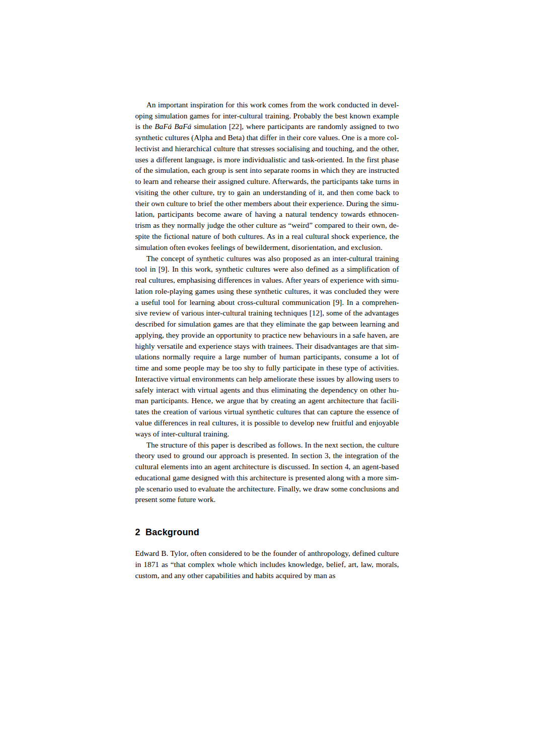An important inspiration for this work comes from the work conducted in developing simulation games for inter-cultural training. Probably the best known example is the BaFá BaFá simulation [22], where participants are randomly assigned to two synthetic cultures (Alpha and Beta) that differ in their core values. One is a more collectivist and hierarchical culture that stresses socialising and touching, and the other, uses a different language, is more individualistic and task-oriented. In the first phase of the simulation, each group is sent into separate rooms in which they are instructed to learn and rehearse their assigned culture. Afterwards, the participants take turns in visiting the other culture, try to gain an understanding of it, and then come back to their own culture to brief the other members about their experience. During the simulation, participants become aware of having a natural tendency towards ethnocentrism as they normally judge the other culture as “weird” compared to their own, despite the fictional nature of both cultures. As in a real cultural shock experience, the simulation often evokes feelings of bewilderment, disorientation, and exclusion.
The concept of synthetic cultures was also proposed as an inter-cultural training tool in [9]. In this work, synthetic cultures were also defined as a simplification of real cultures, emphasising differences in values. After years of experience with simulation role-playing games using these synthetic cultures, it was concluded they were a useful tool for learning about cross-cultural communication [9]. In a comprehensive review of various inter-cultural training techniques [12], some of the advantages described for simulation games are that they eliminate the gap between learning and applying, they provide an opportunity to practice new behaviours in a safe haven, are highly versatile and experience stays with trainees. Their disadvantages are that simulations normally require a large number of human participants, consume a lot of time and some people may be too shy to fully participate in these type of activities. Interactive virtual environments can help ameliorate these issues by allowing users to safely interact with virtual agents and thus eliminating the dependency on other human participants. Hence, we argue that by creating an agent architecture that facilitates the creation of various virtual synthetic cultures that can capture the essence of value differences in real cultures, it is possible to develop new fruitful and enjoyable ways of inter-cultural training.
The structure of this paper is described as follows. In the next section, the culture theory used to ground our approach is presented. In section 3, the integration of the cultural elements into an agent architecture is discussed. In section 4, an agent-based educational game designed with this architecture is presented along with a more simple scenario used to evaluate the architecture. Finally, we draw some conclusions and present some future work.
2 Background
Edward B. Tylor, often considered to be the founder of anthropology, defined culture in 1871 as “that complex whole which includes knowledge, belief, art, law, morals, custom, and any other capabilities and habits acquired by man as